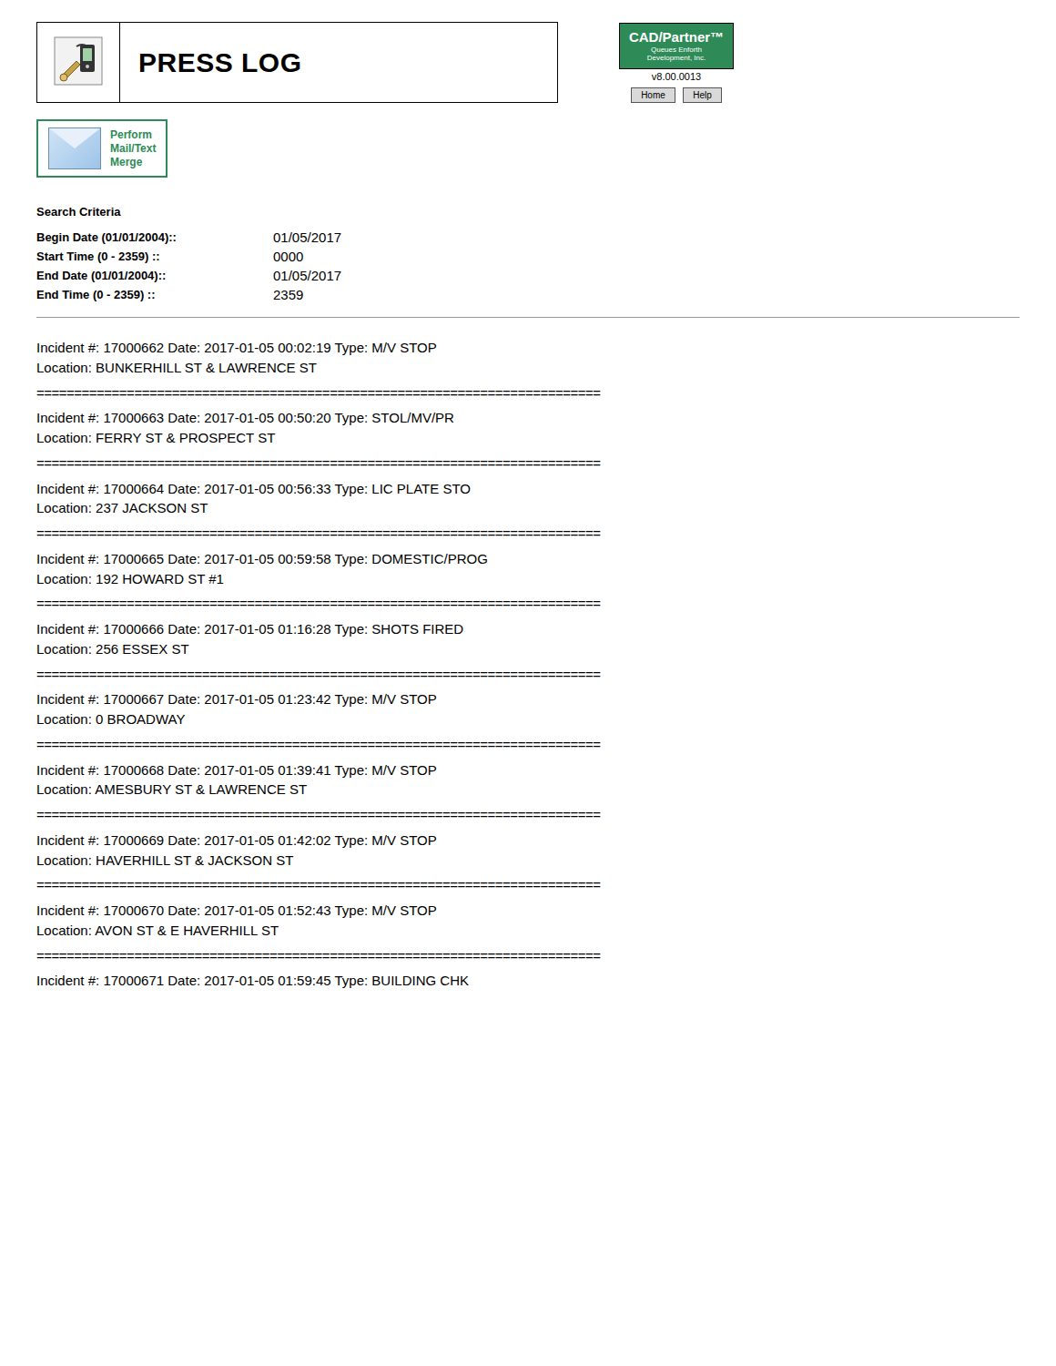| | PRESS LOG | CAD/Partner™ Queues Enforth Development, Inc. v8.00.0013 Home Help |
| | Perform Mail/Text Merge |
Search Criteria
| Begin Date (01/01/2004):: | 01/05/2017 |
| Start Time (0 - 2359) :: | 0000 |
| End Date (01/01/2004):: | 01/05/2017 |
| End Time (0 - 2359) :: | 2359 |
Incident #: 17000662 Date: 2017-01-05 00:02:19 Type: M/V STOP
Location: BUNKERHILL ST & LAWRENCE ST
===========================================================================
Incident #: 17000663 Date: 2017-01-05 00:50:20 Type: STOL/MV/PR
Location: FERRY ST & PROSPECT ST
===========================================================================
Incident #: 17000664 Date: 2017-01-05 00:56:33 Type: LIC PLATE STO
Location: 237 JACKSON ST
===========================================================================
Incident #: 17000665 Date: 2017-01-05 00:59:58 Type: DOMESTIC/PROG
Location: 192 HOWARD ST #1
===========================================================================
Incident #: 17000666 Date: 2017-01-05 01:16:28 Type: SHOTS FIRED
Location: 256 ESSEX ST
===========================================================================
Incident #: 17000667 Date: 2017-01-05 01:23:42 Type: M/V STOP
Location: 0 BROADWAY
===========================================================================
Incident #: 17000668 Date: 2017-01-05 01:39:41 Type: M/V STOP
Location: AMESBURY ST & LAWRENCE ST
===========================================================================
Incident #: 17000669 Date: 2017-01-05 01:42:02 Type: M/V STOP
Location: HAVERHILL ST & JACKSON ST
===========================================================================
Incident #: 17000670 Date: 2017-01-05 01:52:43 Type: M/V STOP
Location: AVON ST & E HAVERHILL ST
===========================================================================
Incident #: 17000671 Date: 2017-01-05 01:59:45 Type: BUILDING CHK